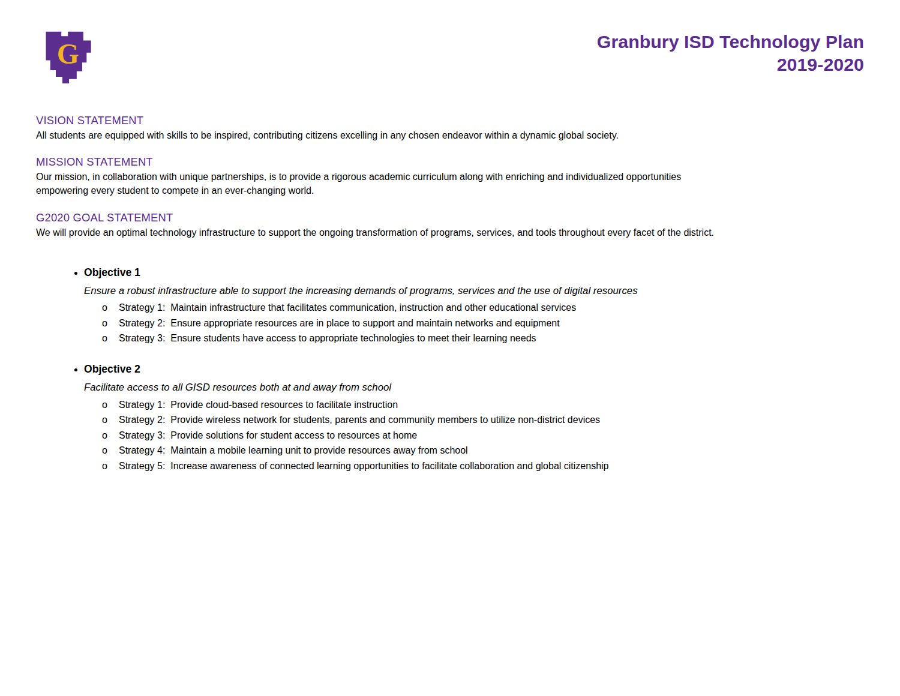G
Granbury ISD Technology Plan
2019-2020
VISION STATEMENT
All students are equipped with skills to be inspired, contributing citizens excelling in any chosen endeavor within a dynamic global society.
MISSION STATEMENT
Our mission, in collaboration with unique partnerships, is to provide a rigorous academic curriculum along with enriching and individualized opportunities empowering every student to compete in an ever-changing world.
G2020 GOAL STATEMENT
We will provide an optimal technology infrastructure to support the ongoing transformation of programs, services, and tools throughout every facet of the district.
Objective 1
Ensure a robust infrastructure able to support the increasing demands of programs, services and the use of digital resources
Strategy 1: Maintain infrastructure that facilitates communication, instruction and other educational services
Strategy 2: Ensure appropriate resources are in place to support and maintain networks and equipment
Strategy 3: Ensure students have access to appropriate technologies to meet their learning needs
Objective 2
Facilitate access to all GISD resources both at and away from school
Strategy 1: Provide cloud-based resources to facilitate instruction
Strategy 2: Provide wireless network for students, parents and community members to utilize non-district devices
Strategy 3: Provide solutions for student access to resources at home
Strategy 4: Maintain a mobile learning unit to provide resources away from school
Strategy 5: Increase awareness of connected learning opportunities to facilitate collaboration and global citizenship